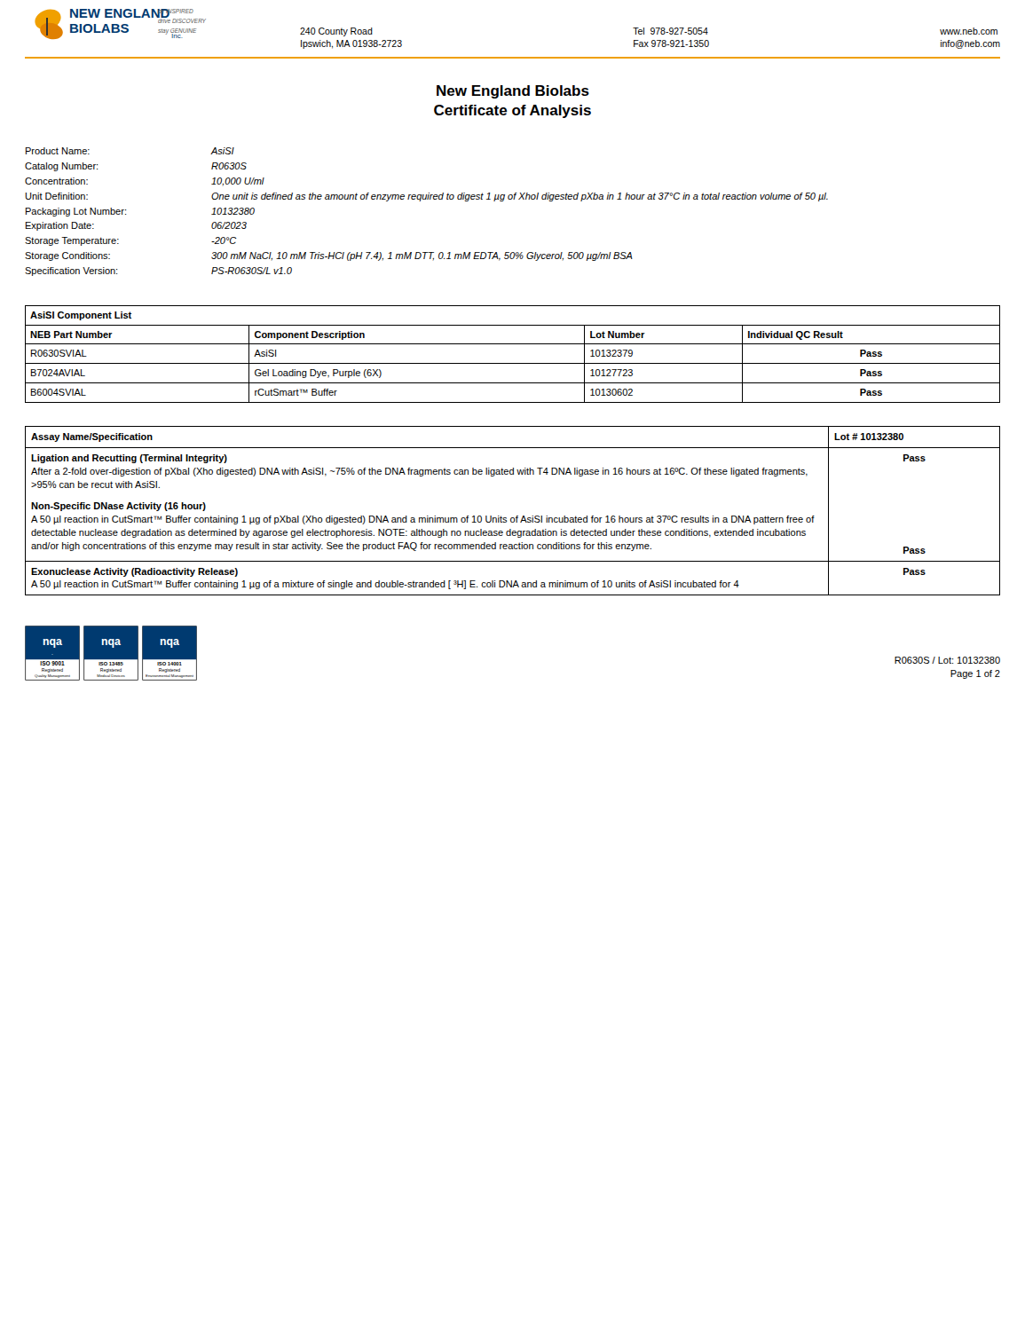240 County Road
Ipswich, MA 01938-2723
Tel 978-927-5054
Fax 978-921-1350
www.neb.com
info@neb.com
New England Biolabs Certificate of Analysis
| Product Name: | AsiSI |
| Catalog Number: | R0630S |
| Concentration: | 10,000 U/ml |
| Unit Definition: | One unit is defined as the amount of enzyme required to digest 1 µg of XhoI digested pXba in 1 hour at 37°C in a total reaction volume of 50 µl. |
| Packaging Lot Number: | 10132380 |
| Expiration Date: | 06/2023 |
| Storage Temperature: | -20°C |
| Storage Conditions: | 300 mM NaCl, 10 mM Tris-HCl (pH 7.4), 1 mM DTT, 0.1 mM EDTA, 50% Glycerol, 500 µg/ml BSA |
| Specification Version: | PS-R0630S/L v1.0 |
| AsiSI Component List |
| --- |
| NEB Part Number | Component Description | Lot Number | Individual QC Result |
| R0630SVIAL | AsiSI | 10132379 | Pass |
| B7024AVIAL | Gel Loading Dye, Purple (6X) | 10127723 | Pass |
| B6004SVIAL | rCutSmart™ Buffer | 10130602 | Pass |
| Assay Name/Specification | Lot # 10132380 |
| --- | --- |
| Ligation and Recutting (Terminal Integrity) After a 2-fold over-digestion of pXbaI (Xho digested) DNA with AsiSI, ~75% of the DNA fragments can be ligated with T4 DNA ligase in 16 hours at 16ºC. Of these ligated fragments, >95% can be recut with AsiSI. Non-Specific DNase Activity (16 hour) A 50 µl reaction in CutSmart™ Buffer containing 1 µg of pXbaI (Xho digested) DNA and a minimum of 10 Units of AsiSI incubated for 16 hours at 37ºC results in a DNA pattern free of detectable nuclease degradation as determined by agarose gel electrophoresis. NOTE: although no nuclease degradation is detected under these conditions, extended incubations and/or high concentrations of this enzyme may result in star activity. See the product FAQ for recommended reaction conditions for this enzyme. | Pass Pass |
| Exonuclease Activity (Radioactivity Release) A 50 µl reaction in CutSmart™ Buffer containing 1 µg of a mixture of single and double-stranded [ ³H] E. coli DNA and a minimum of 10 units of AsiSI incubated for 4 | Pass |
R0630S / Lot: 10132380
Page 1 of 2